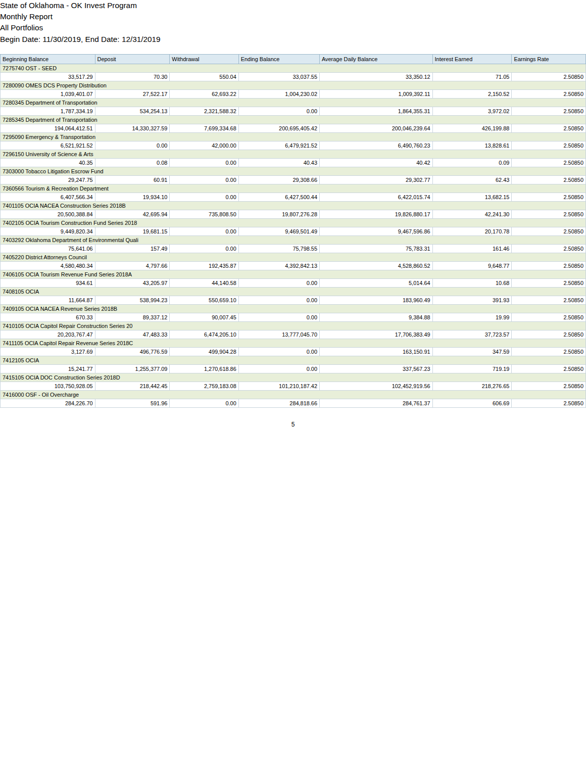State of Oklahoma - OK Invest Program
Monthly Report
All Portfolios
Begin Date: 11/30/2019, End Date: 12/31/2019
| Beginning Balance | Deposit | Withdrawal | Ending Balance | Average Daily Balance | Interest Earned | Earnings Rate |
| --- | --- | --- | --- | --- | --- | --- |
| 7275740 OST - SEED |
| 33,517.29 | 70.30 | 550.04 | 33,037.55 | 33,350.12 | 71.05 | 2.50850 |
| 7280090 OMES DCS Property Distribution |
| 1,039,401.07 | 27,522.17 | 62,693.22 | 1,004,230.02 | 1,009,392.11 | 2,150.52 | 2.50850 |
| 7280345 Department of Transportation |
| 1,787,334.19 | 534,254.13 | 2,321,588.32 | 0.00 | 1,864,355.31 | 3,972.02 | 2.50850 |
| 7285345 Department of Transportation |
| 194,064,412.51 | 14,330,327.59 | 7,699,334.68 | 200,695,405.42 | 200,046,239.64 | 426,199.88 | 2.50850 |
| 7295090 Emergency & Transportation |
| 6,521,921.52 | 0.00 | 42,000.00 | 6,479,921.52 | 6,490,760.23 | 13,828.61 | 2.50850 |
| 7296150 University of Science & Arts |
| 40.35 | 0.08 | 0.00 | 40.43 | 40.42 | 0.09 | 2.50850 |
| 7303000 Tobacco Litigation Escrow Fund |
| 29,247.75 | 60.91 | 0.00 | 29,308.66 | 29,302.77 | 62.43 | 2.50850 |
| 7360566 Tourism & Recreation Department |
| 6,407,566.34 | 19,934.10 | 0.00 | 6,427,500.44 | 6,422,015.74 | 13,682.15 | 2.50850 |
| 7401105 OCIA NACEA Construction Series 2018B |
| 20,500,388.84 | 42,695.94 | 735,808.50 | 19,807,276.28 | 19,826,880.17 | 42,241.30 | 2.50850 |
| 7402105 OCIA Tourism Construction Fund Series 2018 |
| 9,449,820.34 | 19,681.15 | 0.00 | 9,469,501.49 | 9,467,596.86 | 20,170.78 | 2.50850 |
| 7403292 Oklahoma Department of Environmental Quali |
| 75,641.06 | 157.49 | 0.00 | 75,798.55 | 75,783.31 | 161.46 | 2.50850 |
| 7405220 District Attorneys Council |
| 4,580,480.34 | 4,797.66 | 192,435.87 | 4,392,842.13 | 4,528,860.52 | 9,648.77 | 2.50850 |
| 7406105 OCIA Tourism Revenue Fund Series 2018A |
| 934.61 | 43,205.97 | 44,140.58 | 0.00 | 5,014.64 | 10.68 | 2.50850 |
| 7408105 OCIA |
| 11,664.87 | 538,994.23 | 550,659.10 | 0.00 | 183,960.49 | 391.93 | 2.50850 |
| 7409105 OCIA NACEA Revenue Series 2018B |
| 670.33 | 89,337.12 | 90,007.45 | 0.00 | 9,384.88 | 19.99 | 2.50850 |
| 7410105 OCIA Capitol Repair Construction Series 20 |
| 20,203,767.47 | 47,483.33 | 6,474,205.10 | 13,777,045.70 | 17,706,383.49 | 37,723.57 | 2.50850 |
| 7411105 OCIA Capitol Repair Revenue Series 2018C |
| 3,127.69 | 496,776.59 | 499,904.28 | 0.00 | 163,150.91 | 347.59 | 2.50850 |
| 7412105 OCIA |
| 15,241.77 | 1,255,377.09 | 1,270,618.86 | 0.00 | 337,567.23 | 719.19 | 2.50850 |
| 7415105 OCIA DOC Construction Series 2018D |
| 103,750,928.05 | 218,442.45 | 2,759,183.08 | 101,210,187.42 | 102,452,919.56 | 218,276.65 | 2.50850 |
| 7416000 OSF - Oil Overcharge |
| 284,226.70 | 591.96 | 0.00 | 284,818.66 | 284,761.37 | 606.69 | 2.50850 |
5